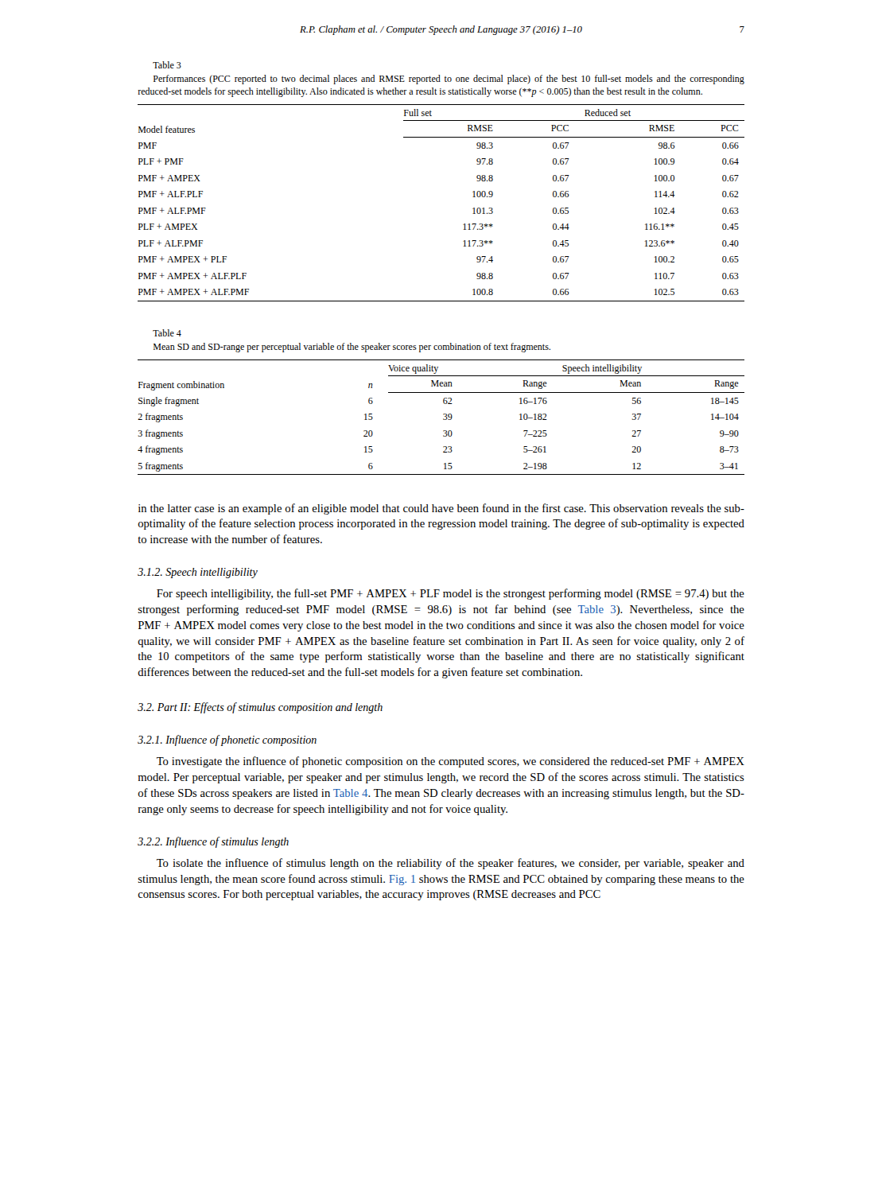R.P. Clapham et al. / Computer Speech and Language 37 (2016) 1–10 7
Table 3
Performances (PCC reported to two decimal places and RMSE reported to one decimal place) of the best 10 full-set models and the corresponding reduced-set models for speech intelligibility. Also indicated is whether a result is statistically worse (**p < 0.005) than the best result in the column.
| Model features | Full set | Reduced set |
| --- | --- | --- |
| RMSE | PCC | RMSE | PCC |
| PMF | 98.3 | 0.67 | 98.6 | 0.66 |
| PLF + PMF | 97.8 | 0.67 | 100.9 | 0.64 |
| PMF + AMPEX | 98.8 | 0.67 | 100.0 | 0.67 |
| PMF + ALF.PLF | 100.9 | 0.66 | 114.4 | 0.62 |
| PMF + ALF.PMF | 101.3 | 0.65 | 102.4 | 0.63 |
| PLF + AMPEX | 117.3** | 0.44 | 116.1** | 0.45 |
| PLF + ALF.PMF | 117.3** | 0.45 | 123.6** | 0.40 |
| PMF + AMPEX + PLF | 97.4 | 0.67 | 100.2 | 0.65 |
| PMF + AMPEX + ALF.PLF | 98.8 | 0.67 | 110.7 | 0.63 |
| PMF + AMPEX + ALF.PMF | 100.8 | 0.66 | 102.5 | 0.63 |
Table 4
Mean SD and SD-range per perceptual variable of the speaker scores per combination of text fragments.
| Fragment combination | n | Voice quality | Speech intelligibility |
| --- | --- | --- | --- |
| Mean | Range | Mean | Range |
| Single fragment | 6 | 62 | 16–176 | 56 | 18–145 |
| 2 fragments | 15 | 39 | 10–182 | 37 | 14–104 |
| 3 fragments | 20 | 30 | 7–225 | 27 | 9–90 |
| 4 fragments | 15 | 23 | 5–261 | 20 | 8–73 |
| 5 fragments | 6 | 15 | 2–198 | 12 | 3–41 |
in the latter case is an example of an eligible model that could have been found in the first case. This observation reveals the sub-optimality of the feature selection process incorporated in the regression model training. The degree of sub-optimality is expected to increase with the number of features.
3.1.2. Speech intelligibility
For speech intelligibility, the full-set PMF + AMPEX + PLF model is the strongest performing model (RMSE = 97.4) but the strongest performing reduced-set PMF model (RMSE = 98.6) is not far behind (see Table 3). Nevertheless, since the PMF + AMPEX model comes very close to the best model in the two conditions and since it was also the chosen model for voice quality, we will consider PMF + AMPEX as the baseline feature set combination in Part II. As seen for voice quality, only 2 of the 10 competitors of the same type perform statistically worse than the baseline and there are no statistically significant differences between the reduced-set and the full-set models for a given feature set combination.
3.2. Part II: Effects of stimulus composition and length
3.2.1. Influence of phonetic composition
To investigate the influence of phonetic composition on the computed scores, we considered the reduced-set PMF + AMPEX model. Per perceptual variable, per speaker and per stimulus length, we record the SD of the scores across stimuli. The statistics of these SDs across speakers are listed in Table 4. The mean SD clearly decreases with an increasing stimulus length, but the SD-range only seems to decrease for speech intelligibility and not for voice quality.
3.2.2. Influence of stimulus length
To isolate the influence of stimulus length on the reliability of the speaker features, we consider, per variable, speaker and stimulus length, the mean score found across stimuli. Fig. 1 shows the RMSE and PCC obtained by comparing these means to the consensus scores. For both perceptual variables, the accuracy improves (RMSE decreases and PCC